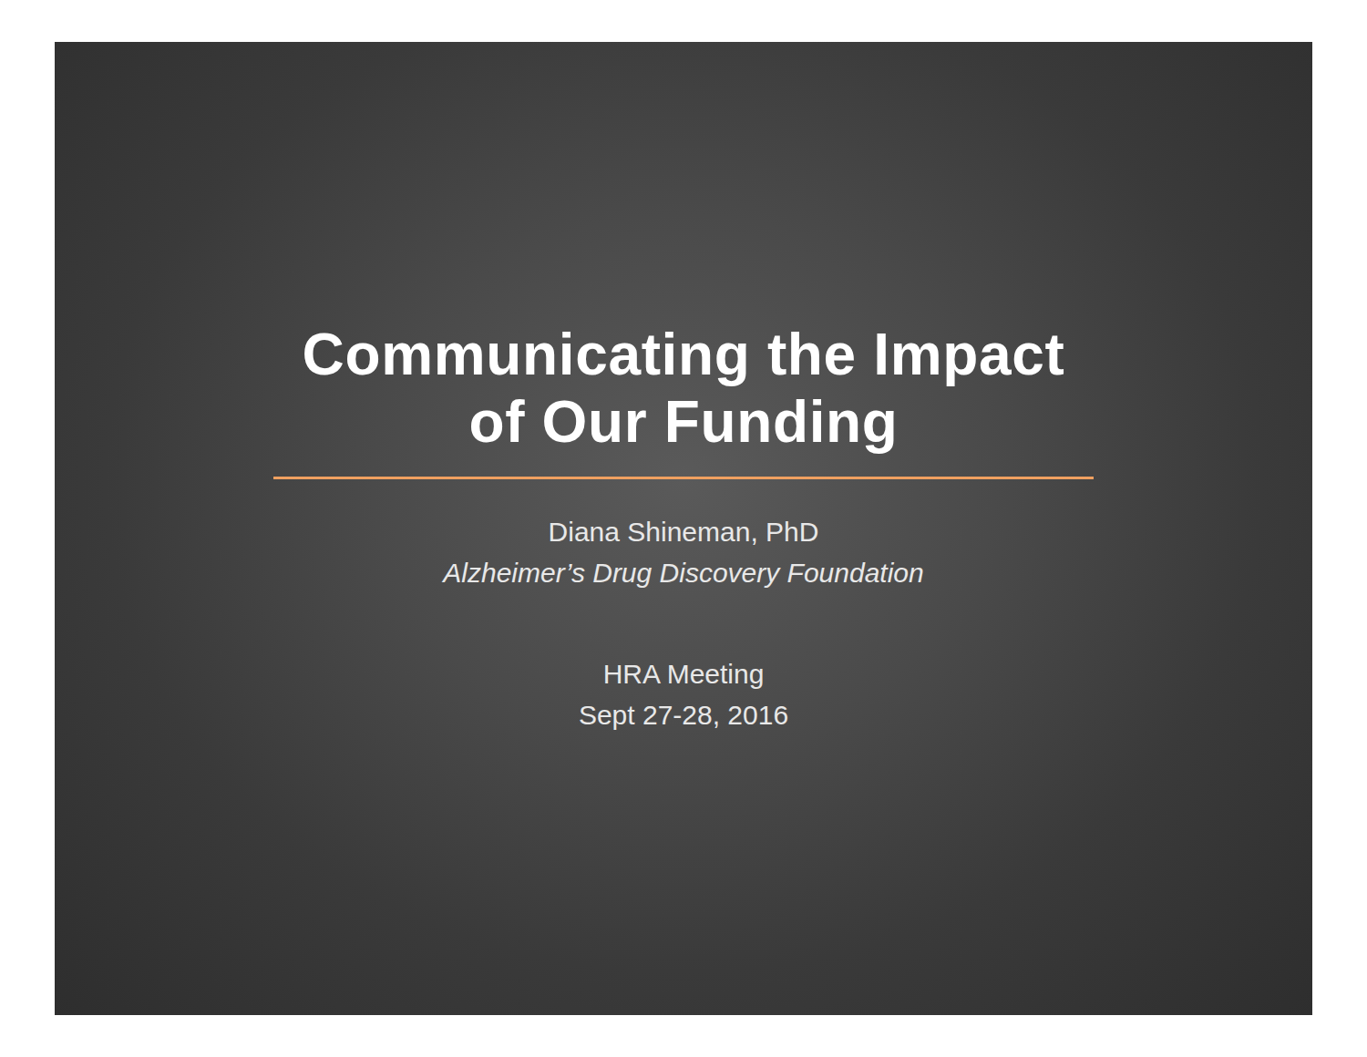Communicating the Impact of Our Funding
Diana Shineman, PhD
Alzheimer’s Drug Discovery Foundation
HRA Meeting
Sept 27-28, 2016